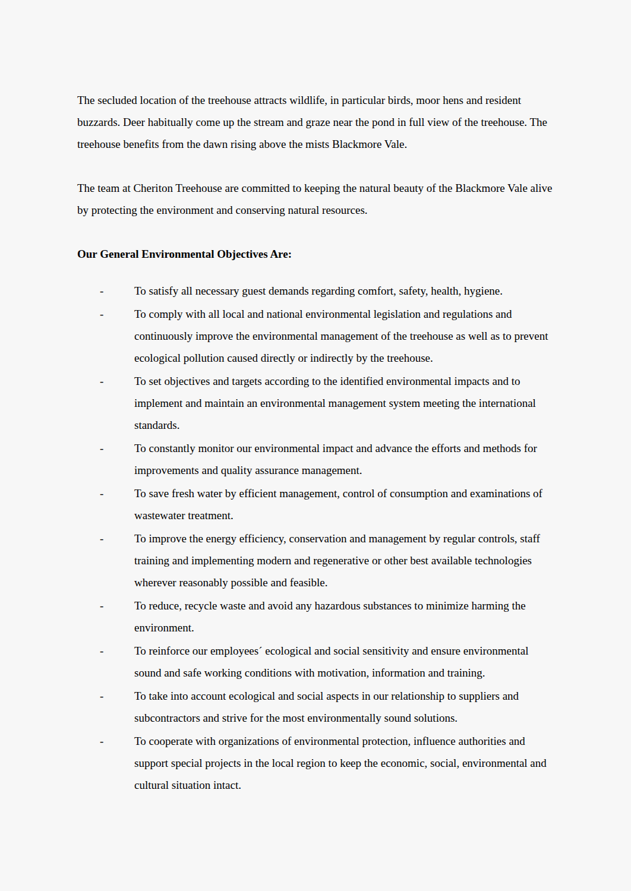The secluded location of the treehouse attracts wildlife, in particular birds, moor hens and resident buzzards. Deer habitually come up the stream and graze near the pond in full view of the treehouse. The treehouse benefits from the dawn rising above the mists Blackmore Vale.
The team at Cheriton Treehouse are committed to keeping the natural beauty of the Blackmore Vale alive by protecting the environment and conserving natural resources.
Our General Environmental Objectives Are:
To satisfy all necessary guest demands regarding comfort, safety, health, hygiene.
To comply with all local and national environmental legislation and regulations and continuously improve the environmental management of the treehouse as well as to prevent ecological pollution caused directly or indirectly by the treehouse.
To set objectives and targets according to the identified environmental impacts and to implement and maintain an environmental management system meeting the international standards.
To constantly monitor our environmental impact and advance the efforts and methods for improvements and quality assurance management.
To save fresh water by efficient management, control of consumption and examinations of wastewater treatment.
To improve the energy efficiency, conservation and management by regular controls, staff training and implementing modern and regenerative or other best available technologies wherever reasonably possible and feasible.
To reduce, recycle waste and avoid any hazardous substances to minimize harming the environment.
To reinforce our employees´ ecological and social sensitivity and ensure environmental sound and safe working conditions with motivation, information and training.
To take into account ecological and social aspects in our relationship to suppliers and subcontractors and strive for the most environmentally sound solutions.
To cooperate with organizations of environmental protection, influence authorities and support special projects in the local region to keep the economic, social, environmental and cultural situation intact.